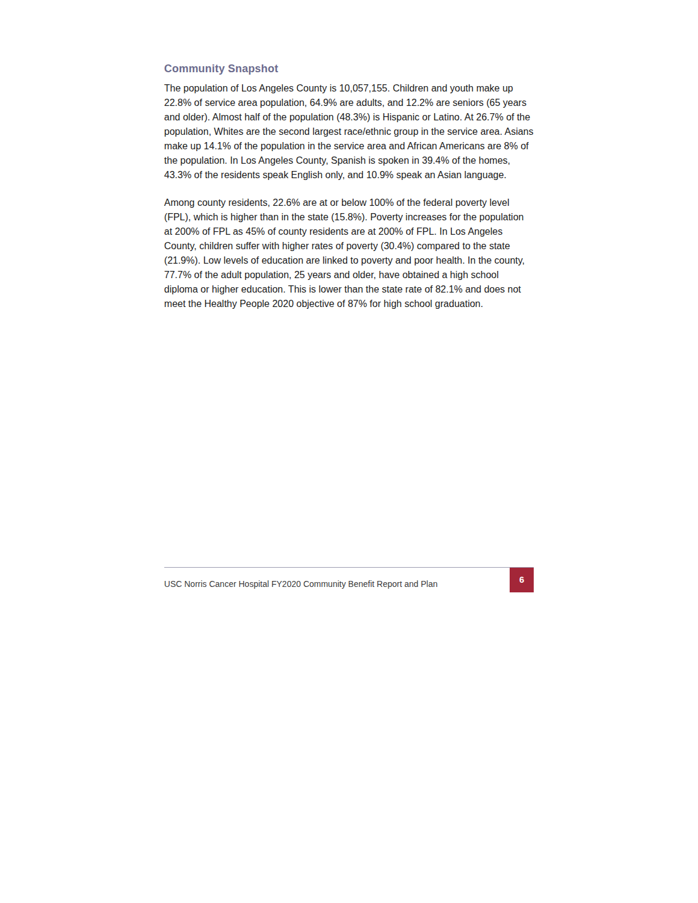Community Snapshot
The population of Los Angeles County is 10,057,155. Children and youth make up 22.8% of service area population, 64.9% are adults, and 12.2% are seniors (65 years and older). Almost half of the population (48.3%) is Hispanic or Latino. At 26.7% of the population, Whites are the second largest race/ethnic group in the service area. Asians make up 14.1% of the population in the service area and African Americans are 8% of the population. In Los Angeles County, Spanish is spoken in 39.4% of the homes, 43.3% of the residents speak English only, and 10.9% speak an Asian language.
Among county residents, 22.6% are at or below 100% of the federal poverty level (FPL), which is higher than in the state (15.8%). Poverty increases for the population at 200% of FPL as 45% of county residents are at 200% of FPL. In Los Angeles County, children suffer with higher rates of poverty (30.4%) compared to the state (21.9%). Low levels of education are linked to poverty and poor health. In the county, 77.7% of the adult population, 25 years and older, have obtained a high school diploma or higher education. This is lower than the state rate of 82.1% and does not meet the Healthy People 2020 objective of 87% for high school graduation.
USC Norris Cancer Hospital FY2020 Community Benefit Report and Plan
6